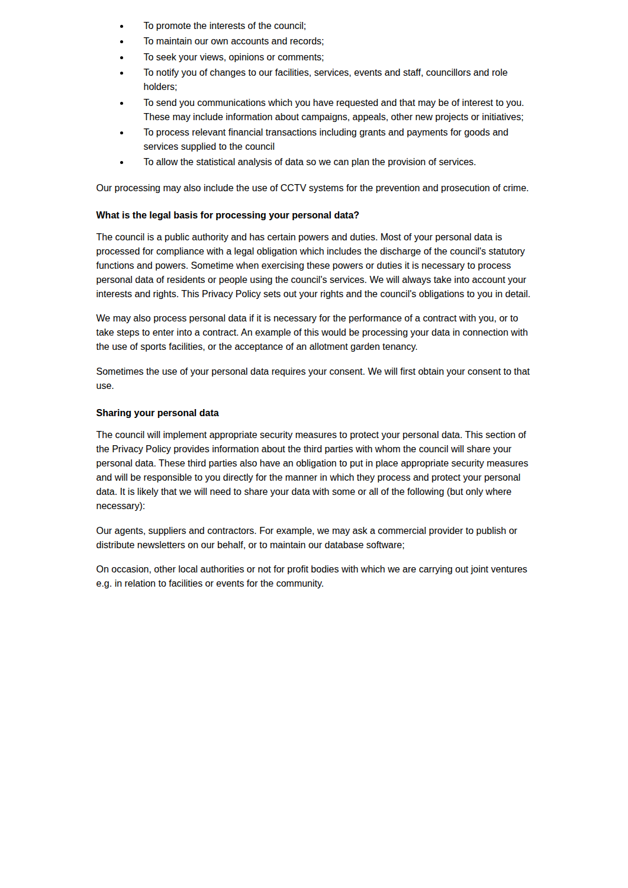To promote the interests of the council;
To maintain our own accounts and records;
To seek your views, opinions or comments;
To notify you of changes to our facilities, services, events and staff, councillors and role holders;
To send you communications which you have requested and that may be of interest to you. These may include information about campaigns, appeals, other new projects or initiatives;
To process relevant financial transactions including grants and payments for goods and services supplied to the council
To allow the statistical analysis of data so we can plan the provision of services.
Our processing may also include the use of CCTV systems for the prevention and prosecution of crime.
What is the legal basis for processing your personal data?
The council is a public authority and has certain powers and duties. Most of your personal data is processed for compliance with a legal obligation which includes the discharge of the council's statutory functions and powers. Sometime when exercising these powers or duties it is necessary to process personal data of residents or people using the council's services. We will always take into account your interests and rights. This Privacy Policy sets out your rights and the council's obligations to you in detail.
We may also process personal data if it is necessary for the performance of a contract with you, or to take steps to enter into a contract. An example of this would be processing your data in connection with the use of sports facilities, or the acceptance of an allotment garden tenancy.
Sometimes the use of your personal data requires your consent. We will first obtain your consent to that use.
Sharing your personal data
The council will implement appropriate security measures to protect your personal data. This section of the Privacy Policy provides information about the third parties with whom the council will share your personal data. These third parties also have an obligation to put in place appropriate security measures and will be responsible to you directly for the manner in which they process and protect your personal data. It is likely that we will need to share your data with some or all of the following (but only where necessary):
Our agents, suppliers and contractors. For example, we may ask a commercial provider to publish or distribute newsletters on our behalf, or to maintain our database software;
On occasion, other local authorities or not for profit bodies with which we are carrying out joint ventures e.g. in relation to facilities or events for the community.